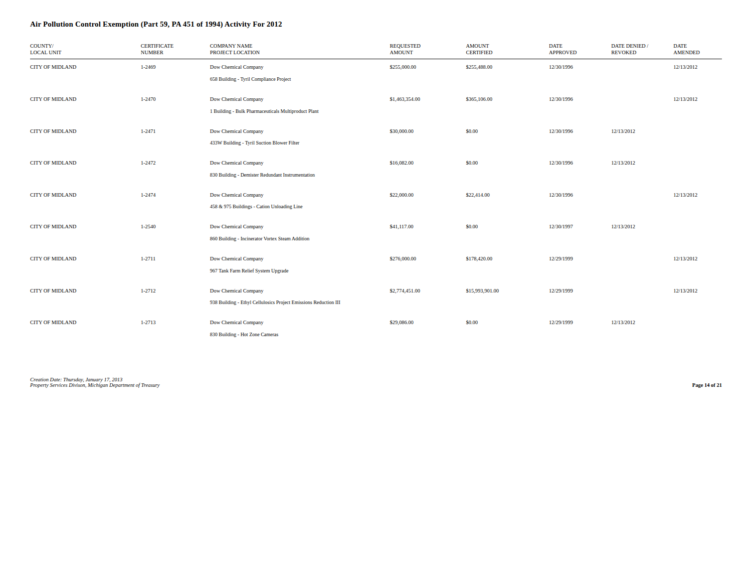Air Pollution Control Exemption (Part 59, PA 451 of 1994) Activity For 2012
| COUNTY/ LOCAL UNIT | CERTIFICATE NUMBER | COMPANY NAME PROJECT LOCATION | REQUESTED AMOUNT | AMOUNT CERTIFIED | DATE APPROVED | DATE DENIED / REVOKED | DATE AMENDED |
| --- | --- | --- | --- | --- | --- | --- | --- |
| CITY OF MIDLAND | 1-2469 | Dow Chemical Company | $255,000.00 | $255,488.00 | 12/30/1996 | | 12/13/2012 |
| | | 658 Building - Tyril Compliance Project | | | | | |
| CITY OF MIDLAND | 1-2470 | Dow Chemical Company | $1,463,354.00 | $365,106.00 | 12/30/1996 | | 12/13/2012 |
| | | 1 Building - Bulk Pharmaceuticals Multiproduct Plant | | | | | |
| CITY OF MIDLAND | 1-2471 | Dow Chemical Company | $30,000.00 | $0.00 | 12/30/1996 | 12/13/2012 | |
| | | 433W Building - Tyril Suction Blower Filter | | | | | |
| CITY OF MIDLAND | 1-2472 | Dow Chemical Company | $16,082.00 | $0.00 | 12/30/1996 | 12/13/2012 | |
| | | 830 Building - Demister Redundant Instrumentation | | | | | |
| CITY OF MIDLAND | 1-2474 | Dow Chemical Company | $22,000.00 | $22,414.00 | 12/30/1996 | | 12/13/2012 |
| | | 458 & 975 Buildings - Cation Unloading Line | | | | | |
| CITY OF MIDLAND | 1-2540 | Dow Chemical Company | $41,117.00 | $0.00 | 12/30/1997 | 12/13/2012 | |
| | | 860 Building - Incinerator Vortex Steam Addition | | | | | |
| CITY OF MIDLAND | 1-2711 | Dow Chemical Company | $276,000.00 | $178,420.00 | 12/29/1999 | | 12/13/2012 |
| | | 967 Tank Farm Relief System Upgrade | | | | | |
| CITY OF MIDLAND | 1-2712 | Dow Chemical Company | $2,774,451.00 | $15,993,901.00 | 12/29/1999 | | 12/13/2012 |
| | | 938 Building - Ethyl Cellulosics Project Emissions Reduction III | | | | | |
| CITY OF MIDLAND | 1-2713 | Dow Chemical Company | $29,086.00 | $0.00 | 12/29/1999 | 12/13/2012 | |
| | | 830 Building - Hot Zone Cameras | | | | | |
Creation Date: Thursday, January 17, 2013
Property Services Divison, Michigan Department of Treasury
Page 14 of 21